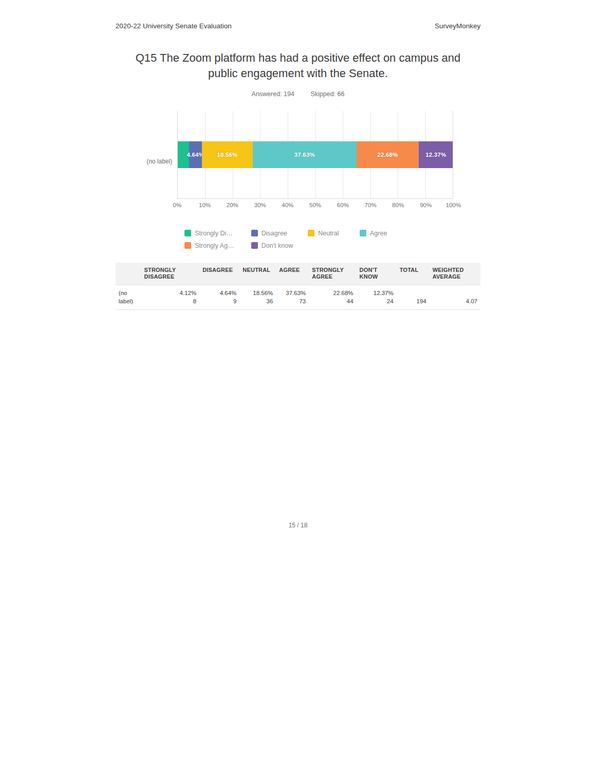2020-22 University Senate Evaluation
SurveyMonkey
Q15 The Zoom platform has had a positive effect on campus and public engagement with the Senate.
Answered: 194 Skipped: 66
(no label)
4.64%
18.56%
37.63%
22.68%
12.37%
0%
10%
20%
30%
40%
50%
60%
70%
80%
90%
100%
Strongly Di…
Disagree
Neutral
Agree
Strongly Ag…
Don't know
| | STRONGLY DISAGREE | DISAGREE | NEUTRAL | AGREE | STRONGLY AGREE | DON'T KNOW | TOTAL | WEIGHTED AVERAGE |
| --- | --- | --- | --- | --- | --- | --- | --- | --- |
| (no label) | 4.12% 8 | 4.64% 9 | 18.56% 36 | 37.63% 73 | 22.68% 44 | 12.37% 24 | 194 | 4.07 |
15 / 18